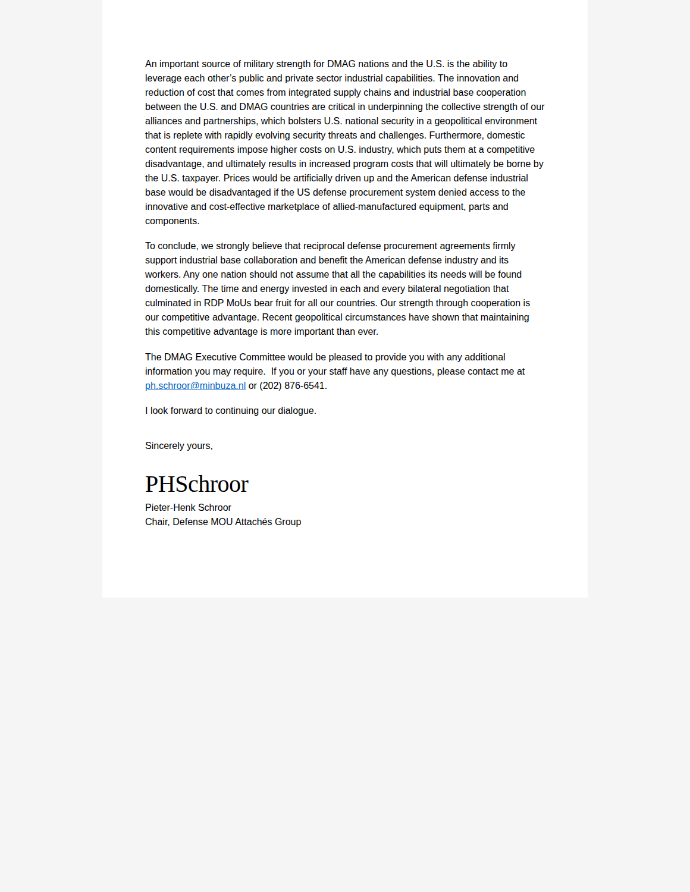An important source of military strength for DMAG nations and the U.S. is the ability to leverage each other’s public and private sector industrial capabilities. The innovation and reduction of cost that comes from integrated supply chains and industrial base cooperation between the U.S. and DMAG countries are critical in underpinning the collective strength of our alliances and partnerships, which bolsters U.S. national security in a geopolitical environment that is replete with rapidly evolving security threats and challenges. Furthermore, domestic content requirements impose higher costs on U.S. industry, which puts them at a competitive disadvantage, and ultimately results in increased program costs that will ultimately be borne by the U.S. taxpayer. Prices would be artificially driven up and the American defense industrial base would be disadvantaged if the US defense procurement system denied access to the innovative and cost-effective marketplace of allied-manufactured equipment, parts and components.
To conclude, we strongly believe that reciprocal defense procurement agreements firmly support industrial base collaboration and benefit the American defense industry and its workers. Any one nation should not assume that all the capabilities its needs will be found domestically. The time and energy invested in each and every bilateral negotiation that culminated in RDP MoUs bear fruit for all our countries. Our strength through cooperation is our competitive advantage. Recent geopolitical circumstances have shown that maintaining this competitive advantage is more important than ever.
The DMAG Executive Committee would be pleased to provide you with any additional information you may require. If you or your staff have any questions, please contact me at ph.schroor@minbuza.nl or (202) 876-6541.
I look forward to continuing our dialogue.
Sincerely yours,
PHSchroor
Pieter-Henk Schroor Chair, Defense MOU Attachés Group